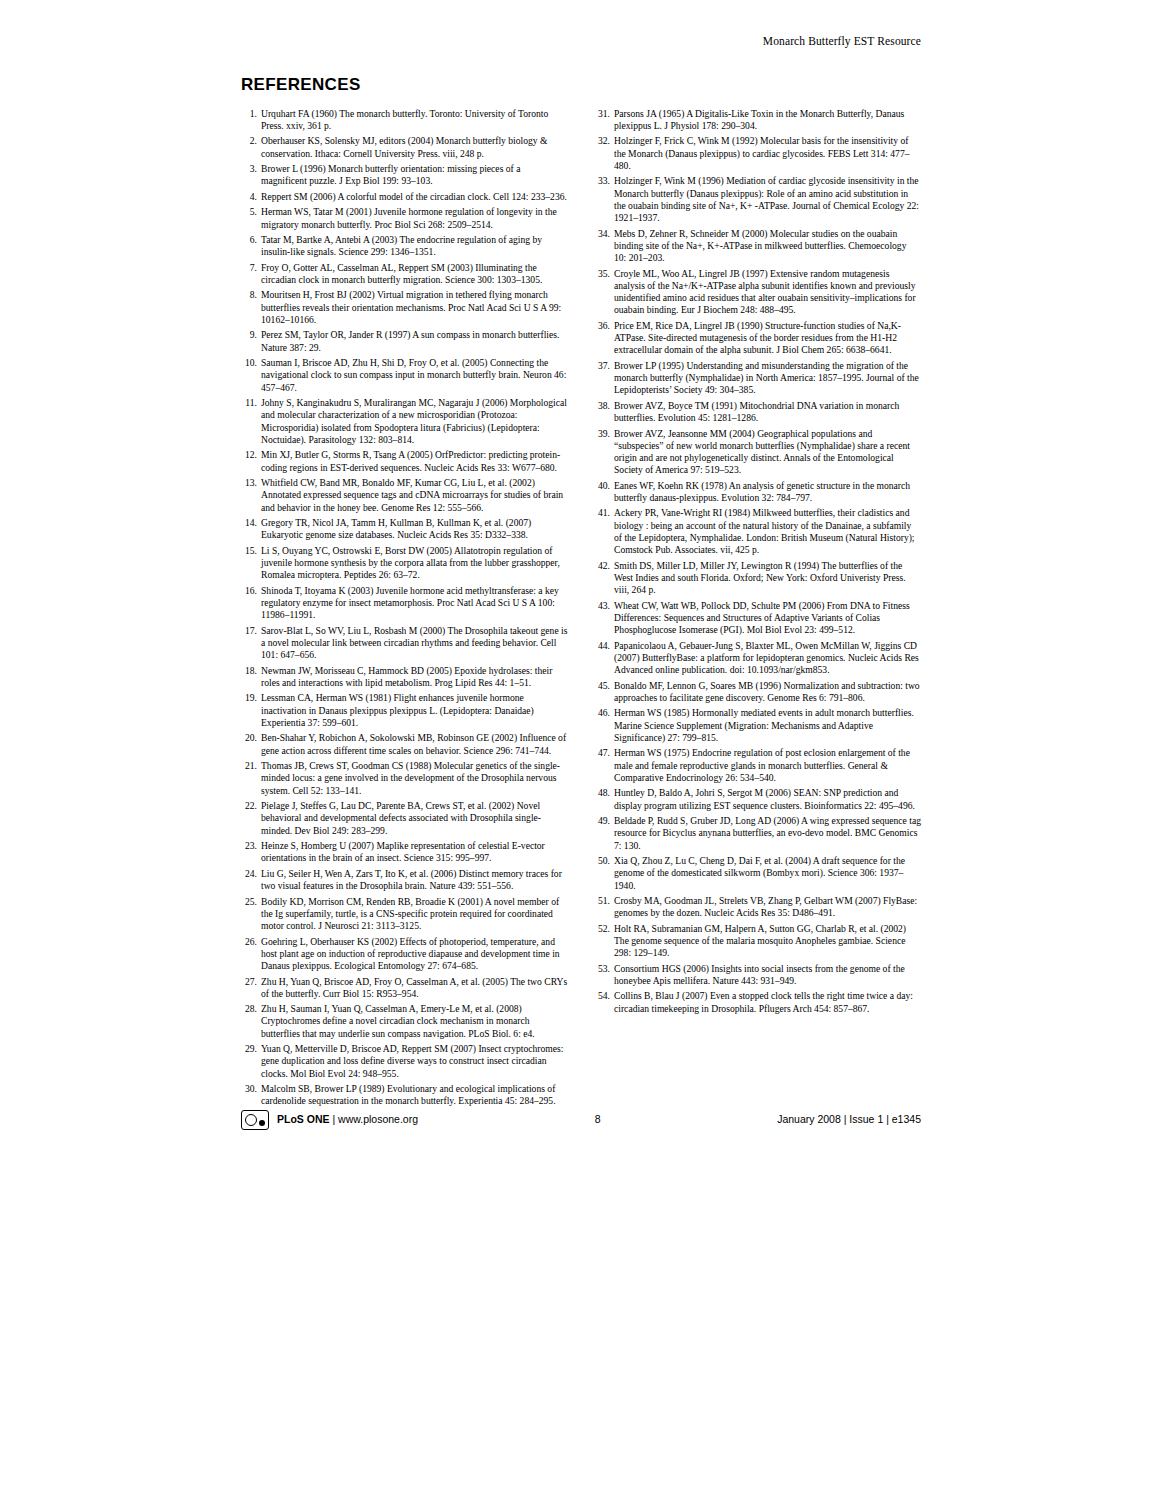Monarch Butterfly EST Resource
REFERENCES
Urquhart FA (1960) The monarch butterfly. Toronto: University of Toronto Press. xxiv, 361 p.
Oberhauser KS, Solensky MJ, editors (2004) Monarch butterfly biology & conservation. Ithaca: Cornell University Press. viii, 248 p.
Brower L (1996) Monarch butterfly orientation: missing pieces of a magnificent puzzle. J Exp Biol 199: 93–103.
Reppert SM (2006) A colorful model of the circadian clock. Cell 124: 233–236.
Herman WS, Tatar M (2001) Juvenile hormone regulation of longevity in the migratory monarch butterfly. Proc Biol Sci 268: 2509–2514.
Tatar M, Bartke A, Antebi A (2003) The endocrine regulation of aging by insulin-like signals. Science 299: 1346–1351.
Froy O, Gotter AL, Casselman AL, Reppert SM (2003) Illuminating the circadian clock in monarch butterfly migration. Science 300: 1303–1305.
Mouritsen H, Frost BJ (2002) Virtual migration in tethered flying monarch butterflies reveals their orientation mechanisms. Proc Natl Acad Sci U S A 99: 10162–10166.
Perez SM, Taylor OR, Jander R (1997) A sun compass in monarch butterflies. Nature 387: 29.
Sauman I, Briscoe AD, Zhu H, Shi D, Froy O, et al. (2005) Connecting the navigational clock to sun compass input in monarch butterfly brain. Neuron 46: 457–467.
Johny S, Kanginakudru S, Muralirangan MC, Nagaraju J (2006) Morphological and molecular characterization of a new microsporidian (Protozoa: Microsporidia) isolated from Spodoptera litura (Fabricius) (Lepidoptera: Noctuidae). Parasitology 132: 803–814.
Min XJ, Butler G, Storms R, Tsang A (2005) OrfPredictor: predicting protein-coding regions in EST-derived sequences. Nucleic Acids Res 33: W677–680.
Whitfield CW, Band MR, Bonaldo MF, Kumar CG, Liu L, et al. (2002) Annotated expressed sequence tags and cDNA microarrays for studies of brain and behavior in the honey bee. Genome Res 12: 555–566.
Gregory TR, Nicol JA, Tamm H, Kullman B, Kullman K, et al. (2007) Eukaryotic genome size databases. Nucleic Acids Res 35: D332–338.
Li S, Ouyang YC, Ostrowski E, Borst DW (2005) Allatotropin regulation of juvenile hormone synthesis by the corpora allata from the lubber grasshopper, Romalea microptera. Peptides 26: 63–72.
Shinoda T, Itoyama K (2003) Juvenile hormone acid methyltransferase: a key regulatory enzyme for insect metamorphosis. Proc Natl Acad Sci U S A 100: 11986–11991.
Sarov-Blat L, So WV, Liu L, Rosbash M (2000) The Drosophila takeout gene is a novel molecular link between circadian rhythms and feeding behavior. Cell 101: 647–656.
Newman JW, Morisseau C, Hammock BD (2005) Epoxide hydrolases: their roles and interactions with lipid metabolism. Prog Lipid Res 44: 1–51.
Lessman CA, Herman WS (1981) Flight enhances juvenile hormone inactivation in Danaus plexippus plexippus L. (Lepidoptera: Danaidae) Experientia 37: 599–601.
Ben-Shahar Y, Robichon A, Sokolowski MB, Robinson GE (2002) Influence of gene action across different time scales on behavior. Science 296: 741–744.
Thomas JB, Crews ST, Goodman CS (1988) Molecular genetics of the single-minded locus: a gene involved in the development of the Drosophila nervous system. Cell 52: 133–141.
Pielage J, Steffes G, Lau DC, Parente BA, Crews ST, et al. (2002) Novel behavioral and developmental defects associated with Drosophila single-minded. Dev Biol 249: 283–299.
Heinze S, Homberg U (2007) Maplike representation of celestial E-vector orientations in the brain of an insect. Science 315: 995–997.
Liu G, Seiler H, Wen A, Zars T, Ito K, et al. (2006) Distinct memory traces for two visual features in the Drosophila brain. Nature 439: 551–556.
Bodily KD, Morrison CM, Renden RB, Broadie K (2001) A novel member of the Ig superfamily, turtle, is a CNS-specific protein required for coordinated motor control. J Neurosci 21: 3113–3125.
Goehring L, Oberhauser KS (2002) Effects of photoperiod, temperature, and host plant age on induction of reproductive diapause and development time in Danaus plexippus. Ecological Entomology 27: 674–685.
Zhu H, Yuan Q, Briscoe AD, Froy O, Casselman A, et al. (2005) The two CRYs of the butterfly. Curr Biol 15: R953–954.
Zhu H, Sauman I, Yuan Q, Casselman A, Emery-Le M, et al. (2008) Cryptochromes define a novel circadian clock mechanism in monarch butterflies that may underlie sun compass navigation. PLoS Biol. 6: e4.
Yuan Q, Metterville D, Briscoe AD, Reppert SM (2007) Insect cryptochromes: gene duplication and loss define diverse ways to construct insect circadian clocks. Mol Biol Evol 24: 948–955.
Malcolm SB, Brower LP (1989) Evolutionary and ecological implications of cardenolide sequestration in the monarch butterfly. Experientia 45: 284–295.
Parsons JA (1965) A Digitalis-Like Toxin in the Monarch Butterfly, Danaus plexippus L. J Physiol 178: 290–304.
Holzinger F, Frick C, Wink M (1992) Molecular basis for the insensitivity of the Monarch (Danaus plexippus) to cardiac glycosides. FEBS Lett 314: 477–480.
Holzinger F, Wink M (1996) Mediation of cardiac glycoside insensitivity in the Monarch butterfly (Danaus plexippus): Role of an amino acid substitution in the ouabain binding site of Na+, K+ -ATPase. Journal of Chemical Ecology 22: 1921–1937.
Mebs D, Zehner R, Schneider M (2000) Molecular studies on the ouabain binding site of the Na+, K+-ATPase in milkweed butterflies. Chemoecology 10: 201–203.
Croyle ML, Woo AL, Lingrel JB (1997) Extensive random mutagenesis analysis of the Na+/K+-ATPase alpha subunit identifies known and previously unidentified amino acid residues that alter ouabain sensitivity–implications for ouabain binding. Eur J Biochem 248: 488–495.
Price EM, Rice DA, Lingrel JB (1990) Structure-function studies of Na,K-ATPase. Site-directed mutagenesis of the border residues from the H1-H2 extracellular domain of the alpha subunit. J Biol Chem 265: 6638–6641.
Brower LP (1995) Understanding and misunderstanding the migration of the monarch butterfly (Nymphalidae) in North America: 1857–1995. Journal of the Lepidopterists’ Society 49: 304–385.
Brower AVZ, Boyce TM (1991) Mitochondrial DNA variation in monarch butterflies. Evolution 45: 1281–1286.
Brower AVZ, Jeansonne MM (2004) Geographical populations and “subspecies” of new world monarch butterflies (Nymphalidae) share a recent origin and are not phylogenetically distinct. Annals of the Entomological Society of America 97: 519–523.
Eanes WF, Koehn RK (1978) An analysis of genetic structure in the monarch butterfly danaus-plexippus. Evolution 32: 784–797.
Ackery PR, Vane-Wright RI (1984) Milkweed butterflies, their cladistics and biology : being an account of the natural history of the Danainae, a subfamily of the Lepidoptera, Nymphalidae. London: British Museum (Natural History); Comstock Pub. Associates. vii, 425 p.
Smith DS, Miller LD, Miller JY, Lewington R (1994) The butterflies of the West Indies and south Florida. Oxford; New York: Oxford Univeristy Press. viii, 264 p.
Wheat CW, Watt WB, Pollock DD, Schulte PM (2006) From DNA to Fitness Differences: Sequences and Structures of Adaptive Variants of Colias Phosphoglucose Isomerase (PGI). Mol Biol Evol 23: 499–512.
Papanicolaou A, Gebauer-Jung S, Blaxter ML, Owen McMillan W, Jiggins CD (2007) ButterflyBase: a platform for lepidopteran genomics. Nucleic Acids Res Advanced online publication. doi: 10.1093/nar/gkm853.
Bonaldo MF, Lennon G, Soares MB (1996) Normalization and subtraction: two approaches to facilitate gene discovery. Genome Res 6: 791–806.
Herman WS (1985) Hormonally mediated events in adult monarch butterflies. Marine Science Supplement (Migration: Mechanisms and Adaptive Significance) 27: 799–815.
Herman WS (1975) Endocrine regulation of post eclosion enlargement of the male and female reproductive glands in monarch butterflies. General & Comparative Endocrinology 26: 534–540.
Huntley D, Baldo A, Johri S, Sergot M (2006) SEAN: SNP prediction and display program utilizing EST sequence clusters. Bioinformatics 22: 495–496.
Beldade P, Rudd S, Gruber JD, Long AD (2006) A wing expressed sequence tag resource for Bicyclus anynana butterflies, an evo-devo model. BMC Genomics 7: 130.
Xia Q, Zhou Z, Lu C, Cheng D, Dai F, et al. (2004) A draft sequence for the genome of the domesticated silkworm (Bombyx mori). Science 306: 1937–1940.
Crosby MA, Goodman JL, Strelets VB, Zhang P, Gelbart WM (2007) FlyBase: genomes by the dozen. Nucleic Acids Res 35: D486–491.
Holt RA, Subramanian GM, Halpern A, Sutton GG, Charlab R, et al. (2002) The genome sequence of the malaria mosquito Anopheles gambiae. Science 298: 129–149.
Consortium HGS (2006) Insights into social insects from the genome of the honeybee Apis mellifera. Nature 443: 931–949.
Collins B, Blau J (2007) Even a stopped clock tells the right time twice a day: circadian timekeeping in Drosophila. Pflugers Arch 454: 857–867.
PLoS ONE | www.plosone.org
8
January 2008 | Issue 1 | e1345